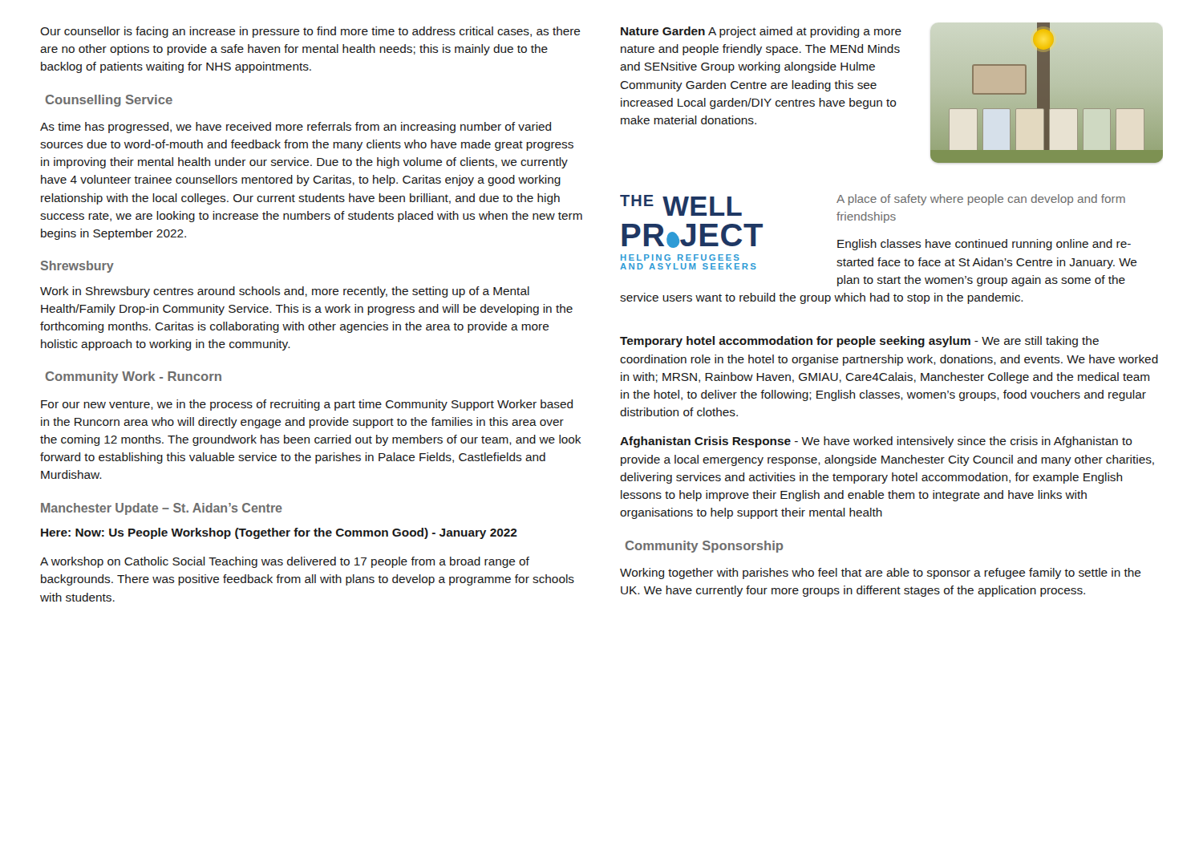Our counsellor is facing an increase in pressure to find more time to address critical cases, as there are no other options to provide a safe haven for mental health needs; this is mainly due to the backlog of patients waiting for NHS appointments.
Counselling Service
As time has progressed, we have received more referrals from an increasing number of varied sources due to word-of-mouth and feedback from the many clients who have made great progress in improving their mental health under our service. Due to the high volume of clients, we currently have 4 volunteer trainee counsellors mentored by Caritas, to help. Caritas enjoy a good working relationship with the local colleges. Our current students have been brilliant, and due to the high success rate, we are looking to increase the numbers of students placed with us when the new term begins in September 2022.
Shrewsbury
Work in Shrewsbury centres around schools and, more recently, the setting up of a Mental Health/Family Drop-in Community Service. This is a work in progress and will be developing in the forthcoming months. Caritas is collaborating with other agencies in the area to provide a more holistic approach to working in the community.
Community Work - Runcorn
For our new venture, we in the process of recruiting a part time Community Support Worker based in the Runcorn area who will directly engage and provide support to the families in this area over the coming 12 months. The groundwork has been carried out by members of our team, and we look forward to establishing this valuable service to the parishes in Palace Fields, Castlefields and Murdishaw.
Manchester Update – St. Aidan’s Centre
Here: Now: Us People Workshop (Together for the Common Good) - January 2022
A workshop on Catholic Social Teaching was delivered to 17 people from a broad range of backgrounds. There was positive feedback from all with plans to develop a programme for schools with students.
Nature Garden A project aimed at providing a more nature and people friendly space. The MENd Minds and SENsitive Group working alongside Hulme Community Garden Centre are leading this see increased Local garden/DIY centres have begun to make material donations.
THE WELL
PR JECT
HELPING REFUGEES
AND ASYLUM SEEKERS
A place of safety where people can develop and form friendships
English classes have continued running online and re-started face to face at St Aidan’s Centre in January. We plan to start the women’s group again as some of the service users want to rebuild the group which had to stop in the pandemic.
Temporary hotel accommodation for people seeking asylum - We are still taking the coordination role in the hotel to organise partnership work, donations, and events. We have worked in with; MRSN, Rainbow Haven, GMIAU, Care4Calais, Manchester College and the medical team in the hotel, to deliver the following; English classes, women’s groups, food vouchers and regular distribution of clothes.
Afghanistan Crisis Response - We have worked intensively since the crisis in Afghanistan to provide a local emergency response, alongside Manchester City Council and many other charities, delivering services and activities in the temporary hotel accommodation, for example English lessons to help improve their English and enable them to integrate and have links with organisations to help support their mental health
Community Sponsorship
Working together with parishes who feel that are able to sponsor a refugee family to settle in the UK. We have currently four more groups in different stages of the application process.